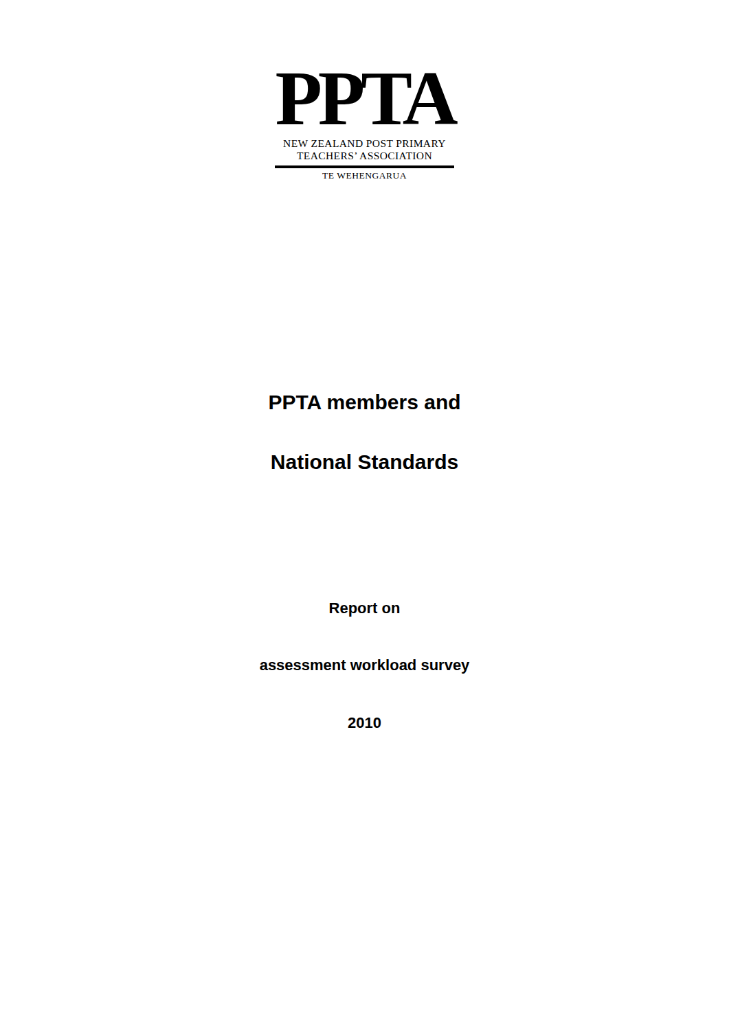PPTA
New Zealand Post Primary
Teachers’ Association
Te Wehengarua
PPTA members and
National Standards
Report on
assessment workload survey
2010